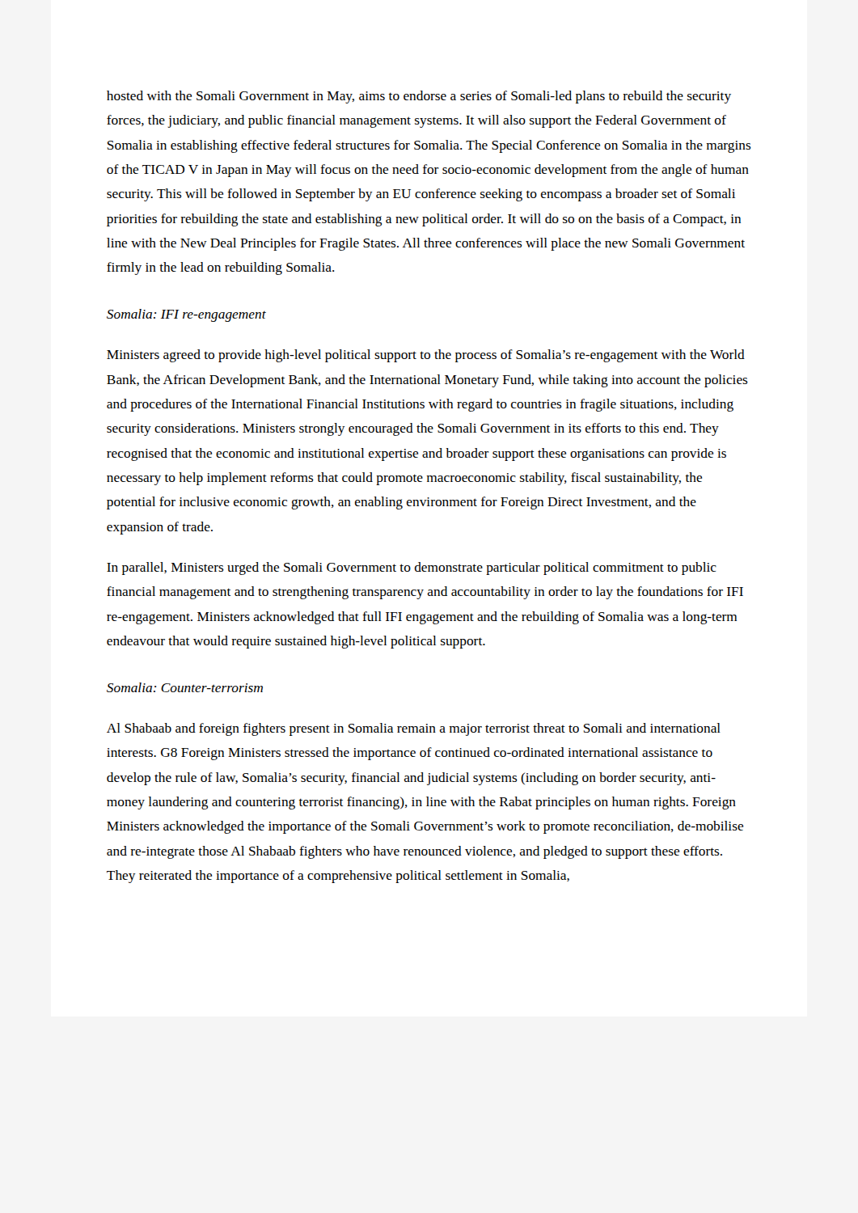hosted with the Somali Government in May, aims to endorse a series of Somali-led plans to rebuild the security forces, the judiciary, and public financial management systems. It will also support the Federal Government of Somalia in establishing effective federal structures for Somalia. The Special Conference on Somalia in the margins of the TICAD V in Japan in May will focus on the need for socio-economic development from the angle of human security. This will be followed in September by an EU conference seeking to encompass a broader set of Somali priorities for rebuilding the state and establishing a new political order. It will do so on the basis of a Compact, in line with the New Deal Principles for Fragile States. All three conferences will place the new Somali Government firmly in the lead on rebuilding Somalia.
Somalia: IFI re-engagement
Ministers agreed to provide high-level political support to the process of Somalia’s re-engagement with the World Bank, the African Development Bank, and the International Monetary Fund, while taking into account the policies and procedures of the International Financial Institutions with regard to countries in fragile situations, including security considerations. Ministers strongly encouraged the Somali Government in its efforts to this end. They recognised that the economic and institutional expertise and broader support these organisations can provide is necessary to help implement reforms that could promote macroeconomic stability, fiscal sustainability, the potential for inclusive economic growth, an enabling environment for Foreign Direct Investment, and the expansion of trade.
In parallel, Ministers urged the Somali Government to demonstrate particular political commitment to public financial management and to strengthening transparency and accountability in order to lay the foundations for IFI re-engagement. Ministers acknowledged that full IFI engagement and the rebuilding of Somalia was a long-term endeavour that would require sustained high-level political support.
Somalia: Counter-terrorism
Al Shabaab and foreign fighters present in Somalia remain a major terrorist threat to Somali and international interests. G8 Foreign Ministers stressed the importance of continued co-ordinated international assistance to develop the rule of law, Somalia’s security, financial and judicial systems (including on border security, anti-money laundering and countering terrorist financing), in line with the Rabat principles on human rights. Foreign Ministers acknowledged the importance of the Somali Government’s work to promote reconciliation, de-mobilise and re-integrate those Al Shabaab fighters who have renounced violence, and pledged to support these efforts. They reiterated the importance of a comprehensive political settlement in Somalia,